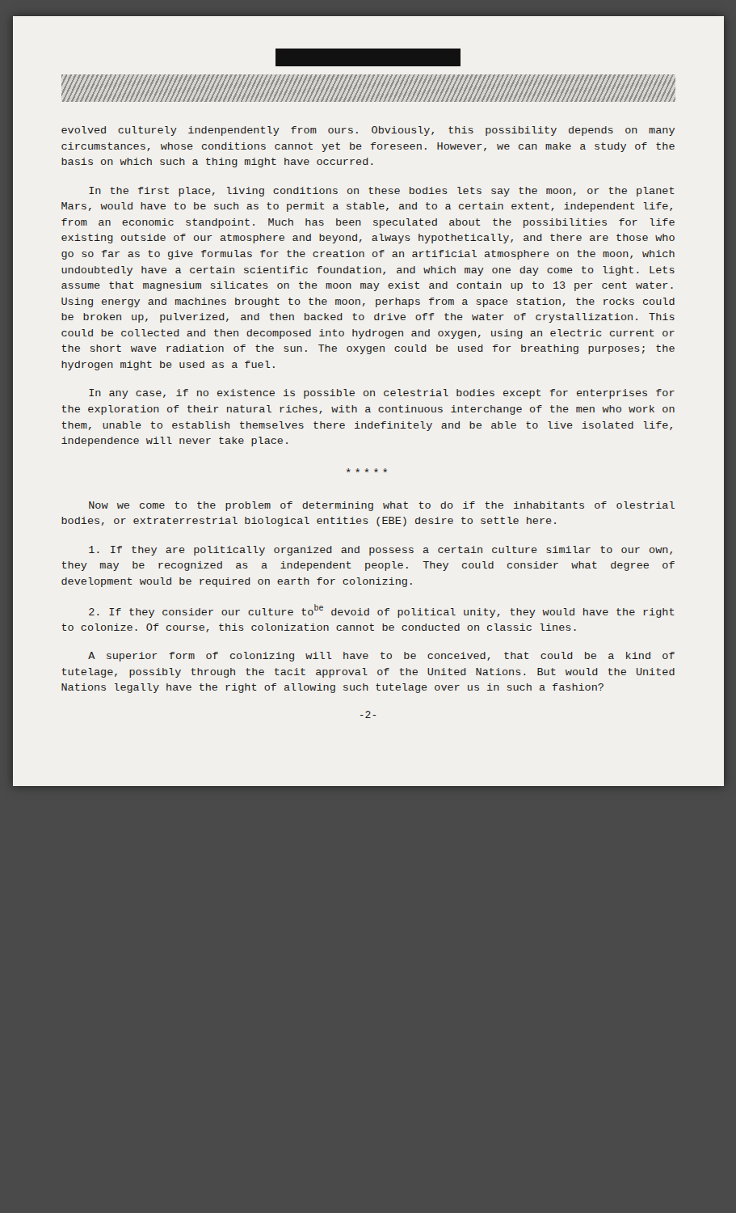TOP SECRET / MAJIC
evolved culturely indenpendently from ours. Obviously, this possibility depends on many circumstances, whose conditions cannot yet be foreseen. However, we can make a study of the basis on which such a thing might have occurred.
In the first place, living conditions on these bodies lets say the moon, or the planet Mars, would have to be such as to permit a stable, and to a certain extent, independent life, from an economic standpoint. Much has been speculated about the possibilities for life existing outside of our atmosphere and beyond, always hypothetically, and there are those who go so far as to give formulas for the creation of an artificial atmosphere on the moon, which undoubtedly have a certain scientific foundation, and which may one day come to light. Lets assume that magnesium silicates on the moon may exist and contain up to 13 per cent water. Using energy and machines brought to the moon, perhaps from a space station, the rocks could be broken up, pulverized, and then backed to drive off the water of crystallization. This could be collected and then decomposed into hydrogen and oxygen, using an electric current or the short wave radiation of the sun. The oxygen could be used for breathing purposes; the hydrogen might be used as a fuel.
In any case, if no existence is possible on celestrial bodies except for enterprises for the exploration of their natural riches, with a continuous interchange of the men who work on them, unable to establish themselves there indefinitely and be able to live isolated life, independence will never take place.
*****
Now we come to the problem of determining what to do if the inhabitants of olestrial bodies, or extraterrestrial biological entities (EBE) desire to settle here.
1. If they are politically organized and possess a certain culture similar to our own, they may be recognized as a independent people. They could consider what degree of development would be required on earth for colonizing.
2. If they consider our culture tobe devoid of political unity, they would have the right to colonize. Of course, this colonization cannot be conducted on classic lines.
A superior form of colonizing will have to be conceived, that could be a kind of tutelage, possibly through the tacit approval of the United Nations. But would the United Nations legally have the right of allowing such tutelage over us in such a fashion?
-2-
4